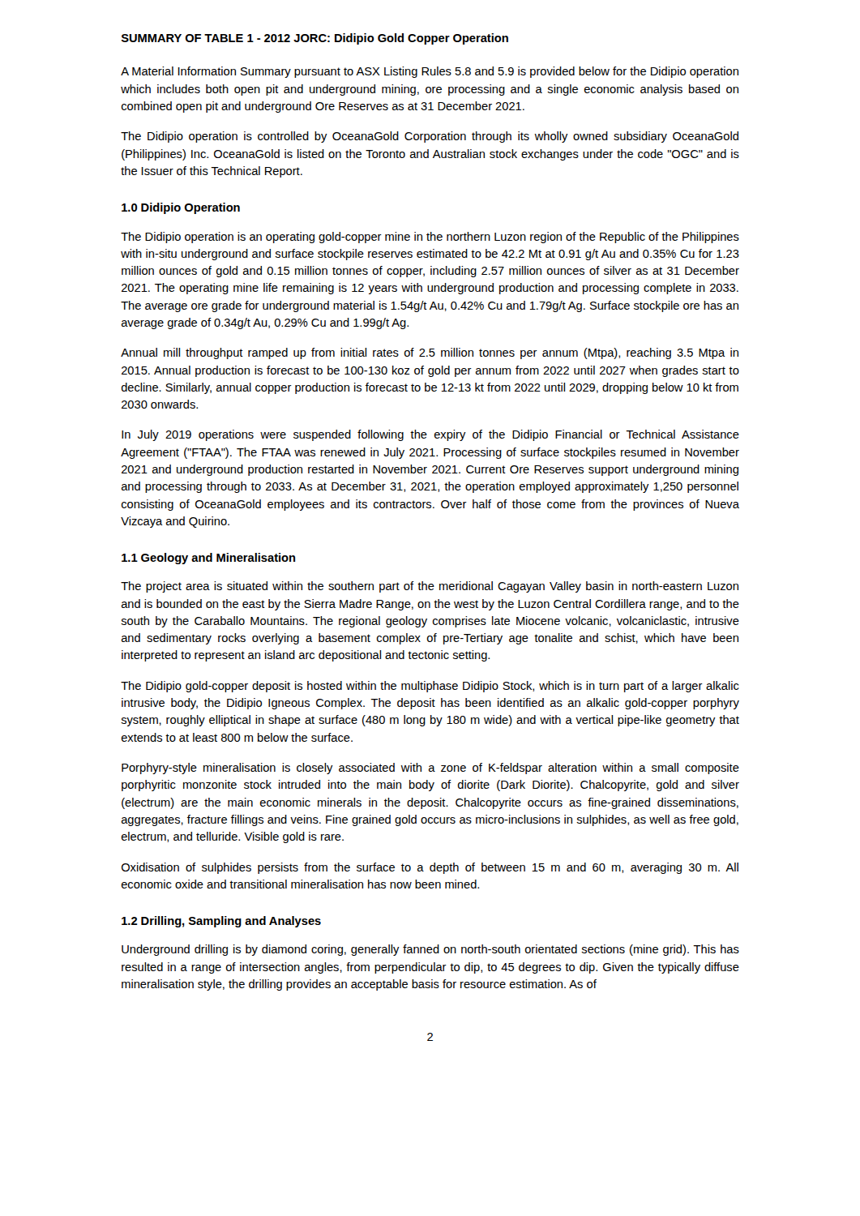SUMMARY OF TABLE 1 - 2012 JORC: Didipio Gold Copper Operation
A Material Information Summary pursuant to ASX Listing Rules 5.8 and 5.9 is provided below for the Didipio operation which includes both open pit and underground mining, ore processing and a single economic analysis based on combined open pit and underground Ore Reserves as at 31 December 2021.
The Didipio operation is controlled by OceanaGold Corporation through its wholly owned subsidiary OceanaGold (Philippines) Inc. OceanaGold is listed on the Toronto and Australian stock exchanges under the code "OGC" and is the Issuer of this Technical Report.
1.0 Didipio Operation
The Didipio operation is an operating gold-copper mine in the northern Luzon region of the Republic of the Philippines with in-situ underground and surface stockpile reserves estimated to be 42.2 Mt at 0.91 g/t Au and 0.35% Cu for 1.23 million ounces of gold and 0.15 million tonnes of copper, including 2.57 million ounces of silver as at 31 December 2021. The operating mine life remaining is 12 years with underground production and processing complete in 2033. The average ore grade for underground material is 1.54g/t Au, 0.42% Cu and 1.79g/t Ag. Surface stockpile ore has an average grade of 0.34g/t Au, 0.29% Cu and 1.99g/t Ag.
Annual mill throughput ramped up from initial rates of 2.5 million tonnes per annum (Mtpa), reaching 3.5 Mtpa in 2015. Annual production is forecast to be 100-130 koz of gold per annum from 2022 until 2027 when grades start to decline. Similarly, annual copper production is forecast to be 12-13 kt from 2022 until 2029, dropping below 10 kt from 2030 onwards.
In July 2019 operations were suspended following the expiry of the Didipio Financial or Technical Assistance Agreement ("FTAA"). The FTAA was renewed in July 2021. Processing of surface stockpiles resumed in November 2021 and underground production restarted in November 2021. Current Ore Reserves support underground mining and processing through to 2033. As at December 31, 2021, the operation employed approximately 1,250 personnel consisting of OceanaGold employees and its contractors. Over half of those come from the provinces of Nueva Vizcaya and Quirino.
1.1 Geology and Mineralisation
The project area is situated within the southern part of the meridional Cagayan Valley basin in north-eastern Luzon and is bounded on the east by the Sierra Madre Range, on the west by the Luzon Central Cordillera range, and to the south by the Caraballo Mountains. The regional geology comprises late Miocene volcanic, volcaniclastic, intrusive and sedimentary rocks overlying a basement complex of pre-Tertiary age tonalite and schist, which have been interpreted to represent an island arc depositional and tectonic setting.
The Didipio gold-copper deposit is hosted within the multiphase Didipio Stock, which is in turn part of a larger alkalic intrusive body, the Didipio Igneous Complex. The deposit has been identified as an alkalic gold-copper porphyry system, roughly elliptical in shape at surface (480 m long by 180 m wide) and with a vertical pipe-like geometry that extends to at least 800 m below the surface.
Porphyry-style mineralisation is closely associated with a zone of K-feldspar alteration within a small composite porphyritic monzonite stock intruded into the main body of diorite (Dark Diorite). Chalcopyrite, gold and silver (electrum) are the main economic minerals in the deposit. Chalcopyrite occurs as fine-grained disseminations, aggregates, fracture fillings and veins. Fine grained gold occurs as micro-inclusions in sulphides, as well as free gold, electrum, and telluride. Visible gold is rare.
Oxidisation of sulphides persists from the surface to a depth of between 15 m and 60 m, averaging 30 m. All economic oxide and transitional mineralisation has now been mined.
1.2 Drilling, Sampling and Analyses
Underground drilling is by diamond coring, generally fanned on north-south orientated sections (mine grid). This has resulted in a range of intersection angles, from perpendicular to dip, to 45 degrees to dip. Given the typically diffuse mineralisation style, the drilling provides an acceptable basis for resource estimation. As of
2